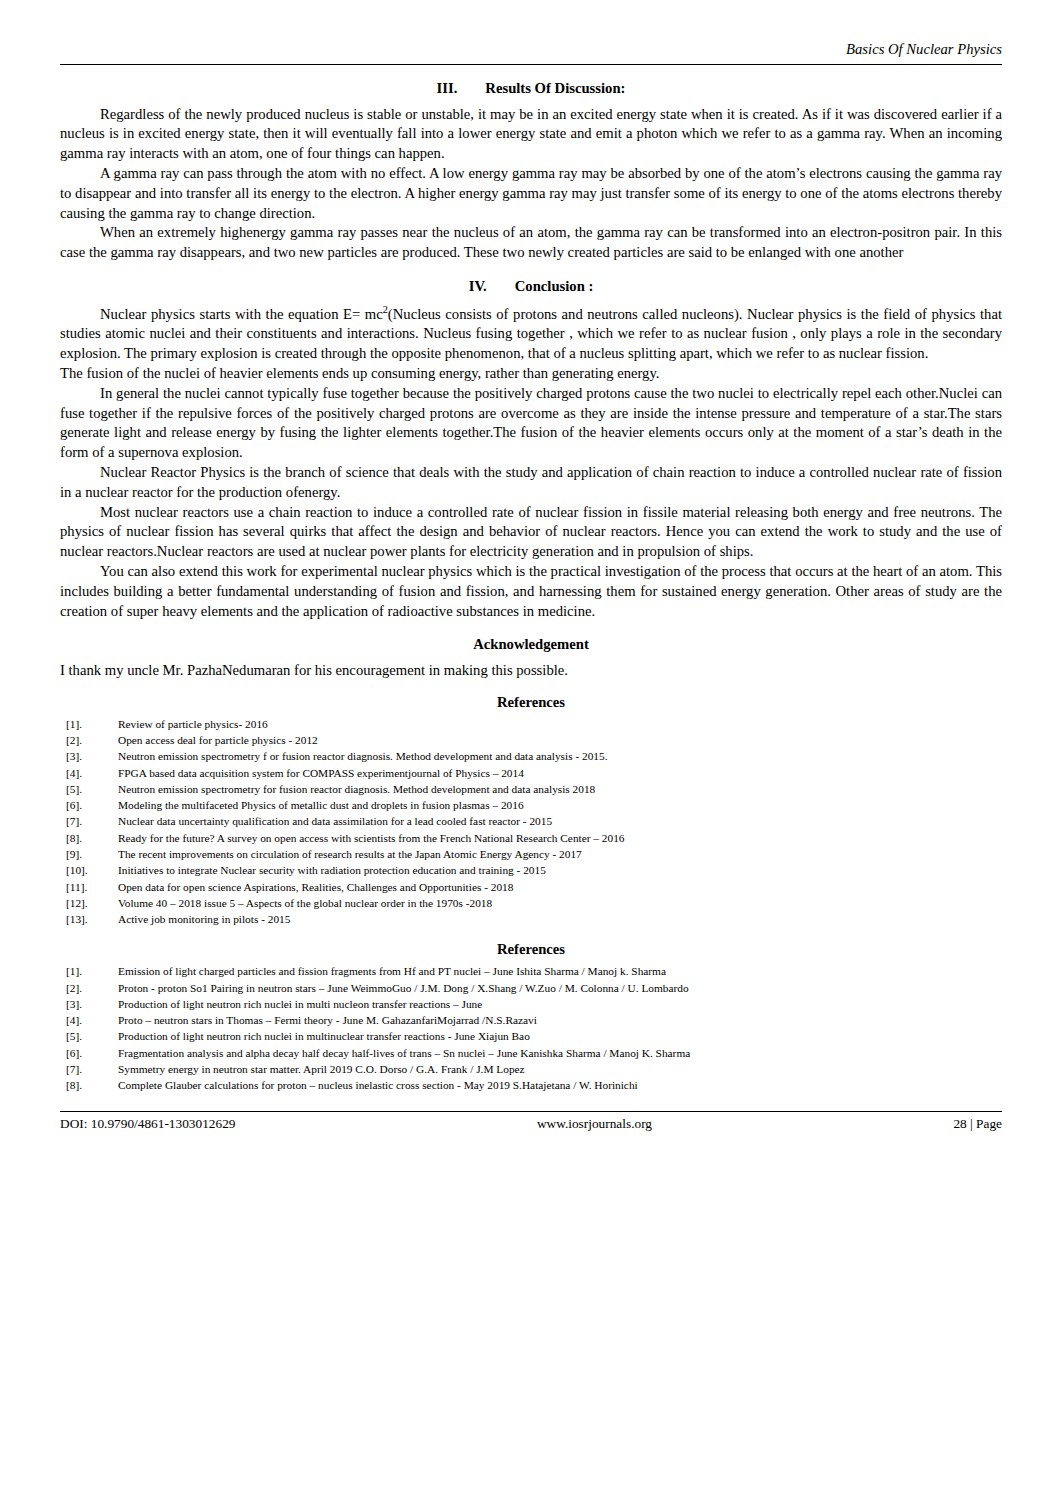Basics Of Nuclear Physics
III. Results Of Discussion:
Regardless of the newly produced nucleus is stable or unstable, it may be in an excited energy state when it is created. As if it was discovered earlier if a nucleus is in excited energy state, then it will eventually fall into a lower energy state and emit a photon which we refer to as a gamma ray. When an incoming gamma ray interacts with an atom, one of four things can happen.
A gamma ray can pass through the atom with no effect. A low energy gamma ray may be absorbed by one of the atom’s electrons causing the gamma ray to disappear and into transfer all its energy to the electron. A higher energy gamma ray may just transfer some of its energy to one of the atoms electrons thereby causing the gamma ray to change direction.
When an extremely highenergy gamma ray passes near the nucleus of an atom, the gamma ray can be transformed into an electron-positron pair. In this case the gamma ray disappears, and two new particles are produced. These two newly created particles are said to be enlanged with one another
IV. Conclusion :
Nuclear physics starts with the equation E= mc2(Nucleus consists of protons and neutrons called nucleons). Nuclear physics is the field of physics that studies atomic nuclei and their constituents and interactions. Nucleus fusing together , which we refer to as nuclear fusion , only plays a role in the secondary explosion. The primary explosion is created through the opposite phenomenon, that of a nucleus splitting apart, which we refer to as nuclear fission.
The fusion of the nuclei of heavier elements ends up consuming energy, rather than generating energy.
In general the nuclei cannot typically fuse together because the positively charged protons cause the two nuclei to electrically repel each other.Nuclei can fuse together if the repulsive forces of the positively charged protons are overcome as they are inside the intense pressure and temperature of a star.The stars generate light and release energy by fusing the lighter elements together.The fusion of the heavier elements occurs only at the moment of a star’s death in the form of a supernova explosion.
Nuclear Reactor Physics is the branch of science that deals with the study and application of chain reaction to induce a controlled nuclear rate of fission in a nuclear reactor for the production ofenergy.
Most nuclear reactors use a chain reaction to induce a controlled rate of nuclear fission in fissile material releasing both energy and free neutrons. The physics of nuclear fission has several quirks that affect the design and behavior of nuclear reactors. Hence you can extend the work to study and the use of nuclear reactors.Nuclear reactors are used at nuclear power plants for electricity generation and in propulsion of ships.
You can also extend this work for experimental nuclear physics which is the practical investigation of the process that occurs at the heart of an atom. This includes building a better fundamental understanding of fusion and fission, and harnessing them for sustained energy generation. Other areas of study are the creation of super heavy elements and the application of radioactive substances in medicine.
Acknowledgement
I thank my uncle Mr. PazhaNedumaran for his encouragement in making this possible.
References
| [1]. | Review of particle physics- 2016 |
| [2]. | Open access deal for particle physics - 2012 |
| [3]. | Neutron emission spectrometry f or fusion reactor diagnosis. Method development and data analysis - 2015. |
| [4]. | FPGA based data acquisition system for COMPASS experimentjournal of Physics – 2014 |
| [5]. | Neutron emission spectrometry for fusion reactor diagnosis. Method development and data analysis 2018 |
| [6]. | Modeling the multifaceted Physics of metallic dust and droplets in fusion plasmas – 2016 |
| [7]. | Nuclear data uncertainty qualification and data assimilation for a lead cooled fast reactor - 2015 |
| [8]. | Ready for the future? A survey on open access with scientists from the French National Research Center – 2016 |
| [9]. | The recent improvements on circulation of research results at the Japan Atomic Energy Agency - 2017 |
| [10]. | Initiatives to integrate Nuclear security with radiation protection education and training - 2015 |
| [11]. | Open data for open science Aspirations, Realities, Challenges and Opportunities - 2018 |
| [12]. | Volume 40 – 2018 issue 5 – Aspects of the global nuclear order in the 1970s -2018 |
| [13]. | Active job monitoring in pilots - 2015 |
References
| [1]. | Emission of light charged particles and fission fragments from Hf and PT nuclei – June Ishita Sharma / Manoj k. Sharma |
| [2]. | Proton - proton So1 Pairing in neutron stars – June WeimmoGuo / J.M. Dong / X.Shang / W.Zuo / M. Colonna / U. Lombardo |
| [3]. | Production of light neutron rich nuclei in multi nucleon transfer reactions – June |
| [4]. | Proto – neutron stars in Thomas – Fermi theory - June M. GahazanfariMojarrad /N.S.Razavi |
| [5]. | Production of light neutron rich nuclei in multinuclear transfer reactions - June Xiajun Bao |
| [6]. | Fragmentation analysis and alpha decay half decay half-lives of trans – Sn nuclei – June Kanishka Sharma / Manoj K. Sharma |
| [7]. | Symmetry energy in neutron star matter. April 2019 C.O. Dorso / G.A. Frank / J.M Lopez |
| [8]. | Complete Glauber calculations for proton – nucleus inelastic cross section - May 2019 S.Hatajetana / W. Horinichi |
DOI: 10.9790/4861-1303012629
www.iosrjournals.org
28 | Page